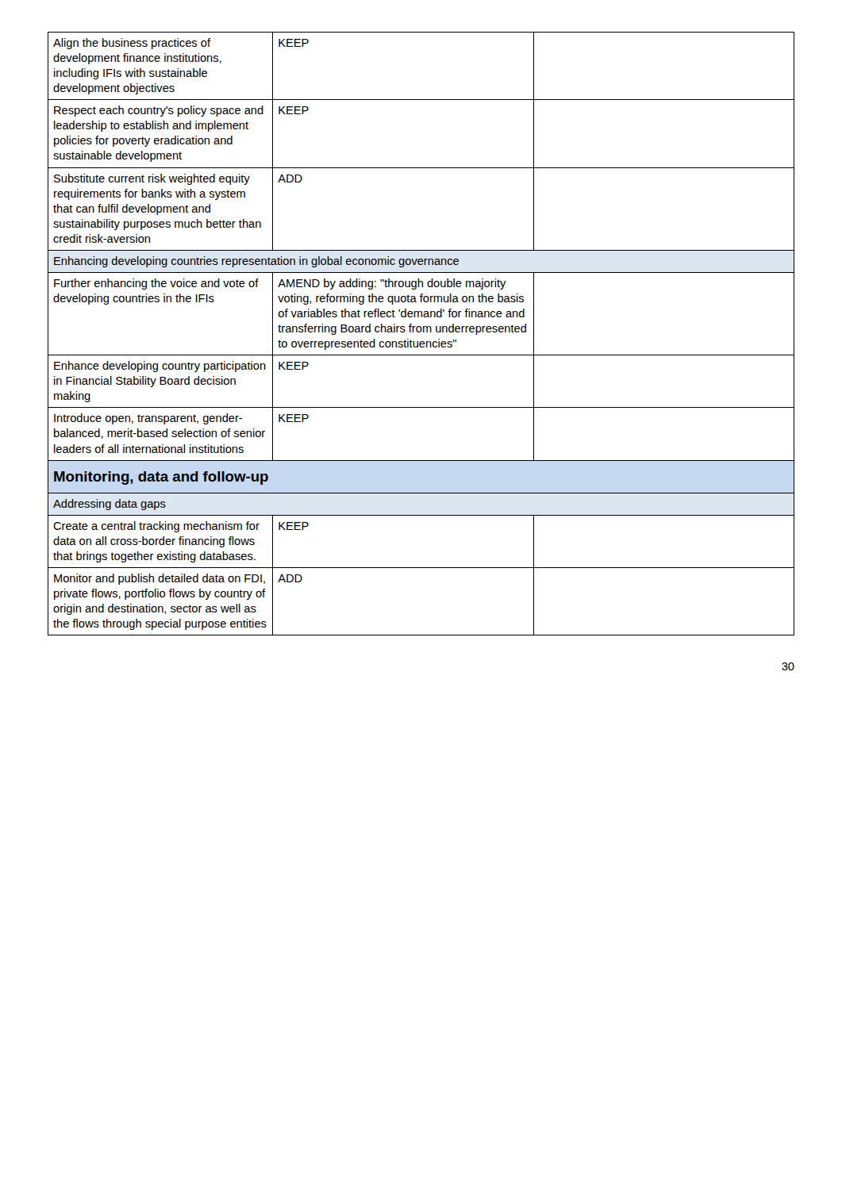| Align the business practices of development finance institutions, including IFIs with sustainable development objectives | KEEP | |
| Respect each country's policy space and leadership to establish and implement policies for poverty eradication and sustainable development | KEEP | |
| Substitute current risk weighted equity requirements for banks with a system that can fulfil development and sustainability purposes much better than credit risk-aversion | ADD | |
| Enhancing developing countries representation in global economic governance |
| Further enhancing the voice and vote of developing countries in the IFIs | AMEND by adding: "through double majority voting, reforming the quota formula on the basis of variables that reflect 'demand' for finance and transferring Board chairs from underrepresented to overrepresented constituencies" | |
| Enhance developing country participation in Financial Stability Board decision making | KEEP | |
| Introduce open, transparent, gender-balanced, merit-based selection of senior leaders of all international institutions | KEEP | |
| Monitoring, data and follow-up |
| Addressing data gaps |
| Create a central tracking mechanism for data on all cross-border financing flows that brings together existing databases. | KEEP | |
| Monitor and publish detailed data on FDI, private flows, portfolio flows by country of origin and destination, sector as well as the flows through special purpose entities | ADD | |
30